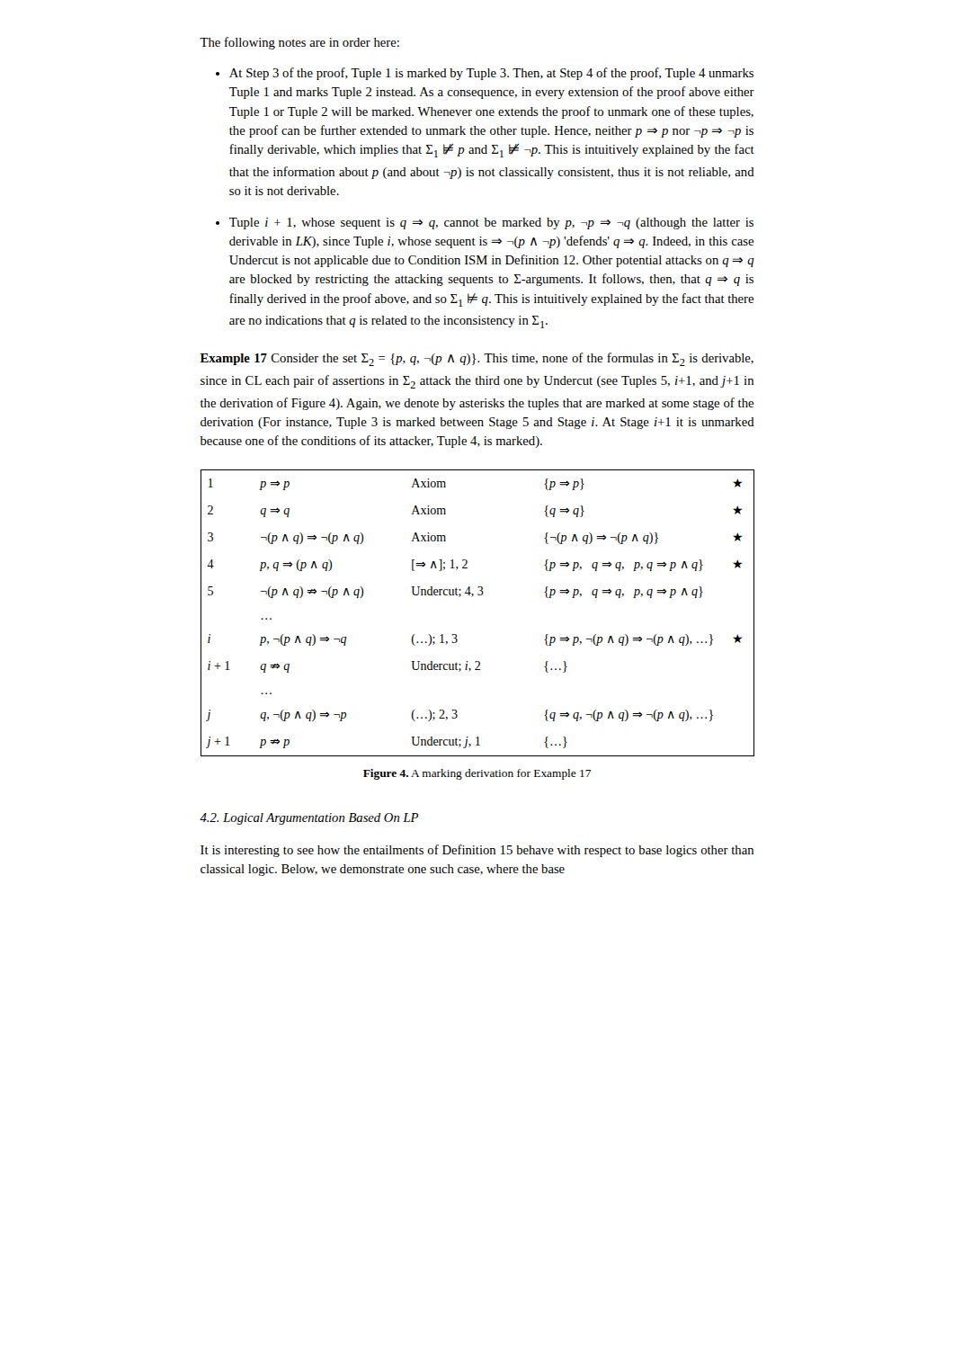The following notes are in order here:
At Step 3 of the proof, Tuple 1 is marked by Tuple 3. Then, at Step 4 of the proof, Tuple 4 unmarks Tuple 1 and marks Tuple 2 instead. As a consequence, in every extension of the proof above either Tuple 1 or Tuple 2 will be marked. Whenever one extends the proof to unmark one of these tuples, the proof can be further extended to unmark the other tuple. Hence, neither p ⇒ p nor ¬p ⇒ ¬p is finally derivable, which implies that Σ1 ⊭̸ p and Σ1 ⊭̸ ¬p. This is intuitively explained by the fact that the information about p (and about ¬p) is not classically consistent, thus it is not reliable, and so it is not derivable.
Tuple i + 1, whose sequent is q ⇒ q, cannot be marked by p, ¬p ⇒ ¬q (although the latter is derivable in LK), since Tuple i, whose sequent is ⇒ ¬(p ∧ ¬p) 'defends' q ⇒ q. Indeed, in this case Undercut is not applicable due to Condition ISM in Definition 12. Other potential attacks on q ⇒ q are blocked by restricting the attacking sequents to Σ-arguments. It follows, then, that q ⇒ q is finally derived in the proof above, and so Σ1 ⊭ q. This is intuitively explained by the fact that there are no indications that q is related to the inconsistency in Σ1.
Example 17 Consider the set Σ2 = {p, q, ¬(p ∧ q)}. This time, none of the formulas in Σ2 is derivable, since in CL each pair of assertions in Σ2 attack the third one by Undercut (see Tuples 5, i+1, and j+1 in the derivation of Figure 4). Again, we denote by asterisks the tuples that are marked at some stage of the derivation (For instance, Tuple 3 is marked between Stage 5 and Stage i. At Stage i+1 it is unmarked because one of the conditions of its attacker, Tuple 4, is marked).
| 1 | p ⇒ p | Axiom | { p ⇒ p } | ★ |
| 2 | q ⇒ q | Axiom | { q ⇒ q } | ★ |
| 3 | ¬( p ∧ q ) ⇒ ¬( p ∧ q ) | Axiom | {¬( p ∧ q ) ⇒ ¬( p ∧ q )} | ★ |
| 4 | p , q ⇒ ( p ∧ q ) | [⇒ ∧]; 1, 2 | { p ⇒ p , q ⇒ q , p , q ⇒ p ∧ q } | ★ |
| 5 | ¬( p ∧ q ) ⇏ ¬( p ∧ q ) | Undercut; 4, 3 | { p ⇒ p , q ⇒ q , p , q ⇒ p ∧ q } | |
| | … | | | |
| i | p , ¬( p ∧ q ) ⇒ ¬ q | (…); 1, 3 | { p ⇒ p , ¬( p ∧ q ) ⇒ ¬( p ∧ q ), …} | ★ |
| i + 1 | q ⇏ q | Undercut; i , 2 | {…} | |
| | … | | | |
| j | q , ¬( p ∧ q ) ⇒ ¬ p | (…); 2, 3 | { q ⇒ q , ¬( p ∧ q ) ⇒ ¬( p ∧ q ), …} | |
| j + 1 | p ⇏ p | Undercut; j , 1 | {…} | |
Figure 4. A marking derivation for Example 17
4.2. Logical Argumentation Based On LP
It is interesting to see how the entailments of Definition 15 behave with respect to base logics other than classical logic. Below, we demonstrate one such case, where the base